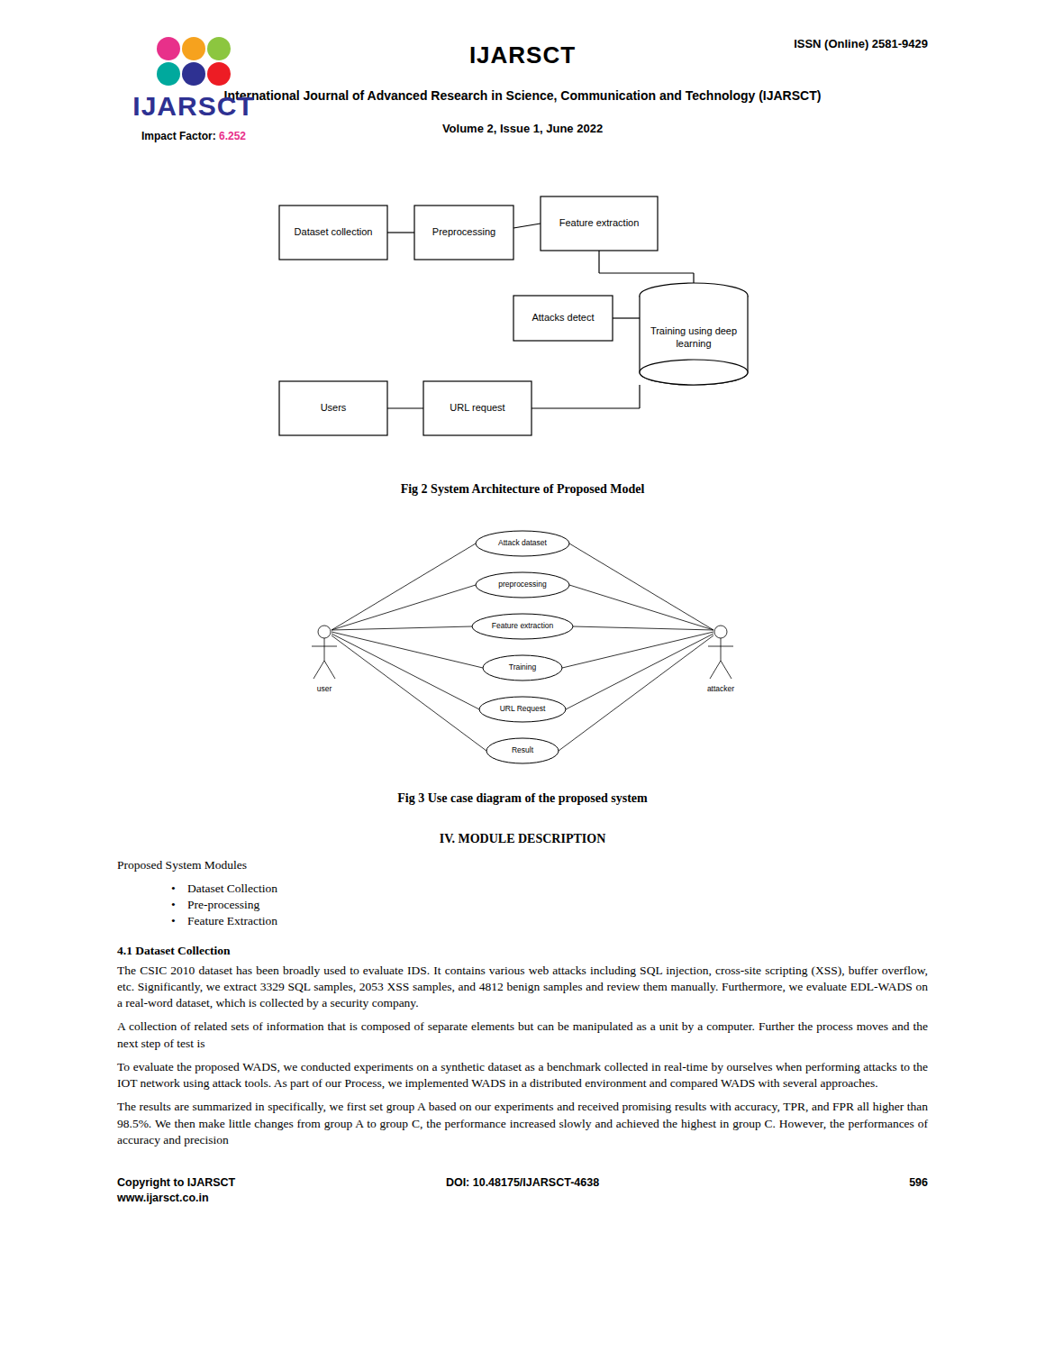IJARSCT
Impact Factor: 6.252
ISSN (Online) 2581-9429
IJARSCT
International Journal of Advanced Research in Science, Communication and Technology (IJARSCT)
Volume 2, Issue 1, June 2022
Dataset collection Preprocessing Feature extraction Attacks detect Training using deep learning Users URL request
Fig 2 System Architecture of Proposed Model
user attacker Attack dataset preprocessing Feature extraction Training URL Request Result
Fig 3 Use case diagram of the proposed system
IV. MODULE DESCRIPTION
Proposed System Modules
Dataset Collection
Pre-processing
Feature Extraction
4.1 Dataset Collection
The CSIC 2010 dataset has been broadly used to evaluate IDS. It contains various web attacks including SQL injection, cross-site scripting (XSS), buffer overflow, etc. Significantly, we extract 3329 SQL samples, 2053 XSS samples, and 4812 benign samples and review them manually. Furthermore, we evaluate EDL-WADS on a real-word dataset, which is collected by a security company.
A collection of related sets of information that is composed of separate elements but can be manipulated as a unit by a computer. Further the process moves and the next step of test is
To evaluate the proposed WADS, we conducted experiments on a synthetic dataset as a benchmark collected in real-time by ourselves when performing attacks to the IOT network using attack tools. As part of our Process, we implemented WADS in a distributed environment and compared WADS with several approaches.
The results are summarized in specifically, we first set group A based on our experiments and received promising results with accuracy, TPR, and FPR all higher than 98.5%. We then make little changes from group A to group C, the performance increased slowly and achieved the highest in group C. However, the performances of accuracy and precision
Copyright to IJARSCT
www.ijarsct.co.in
DOI: 10.48175/IJARSCT-4638
596